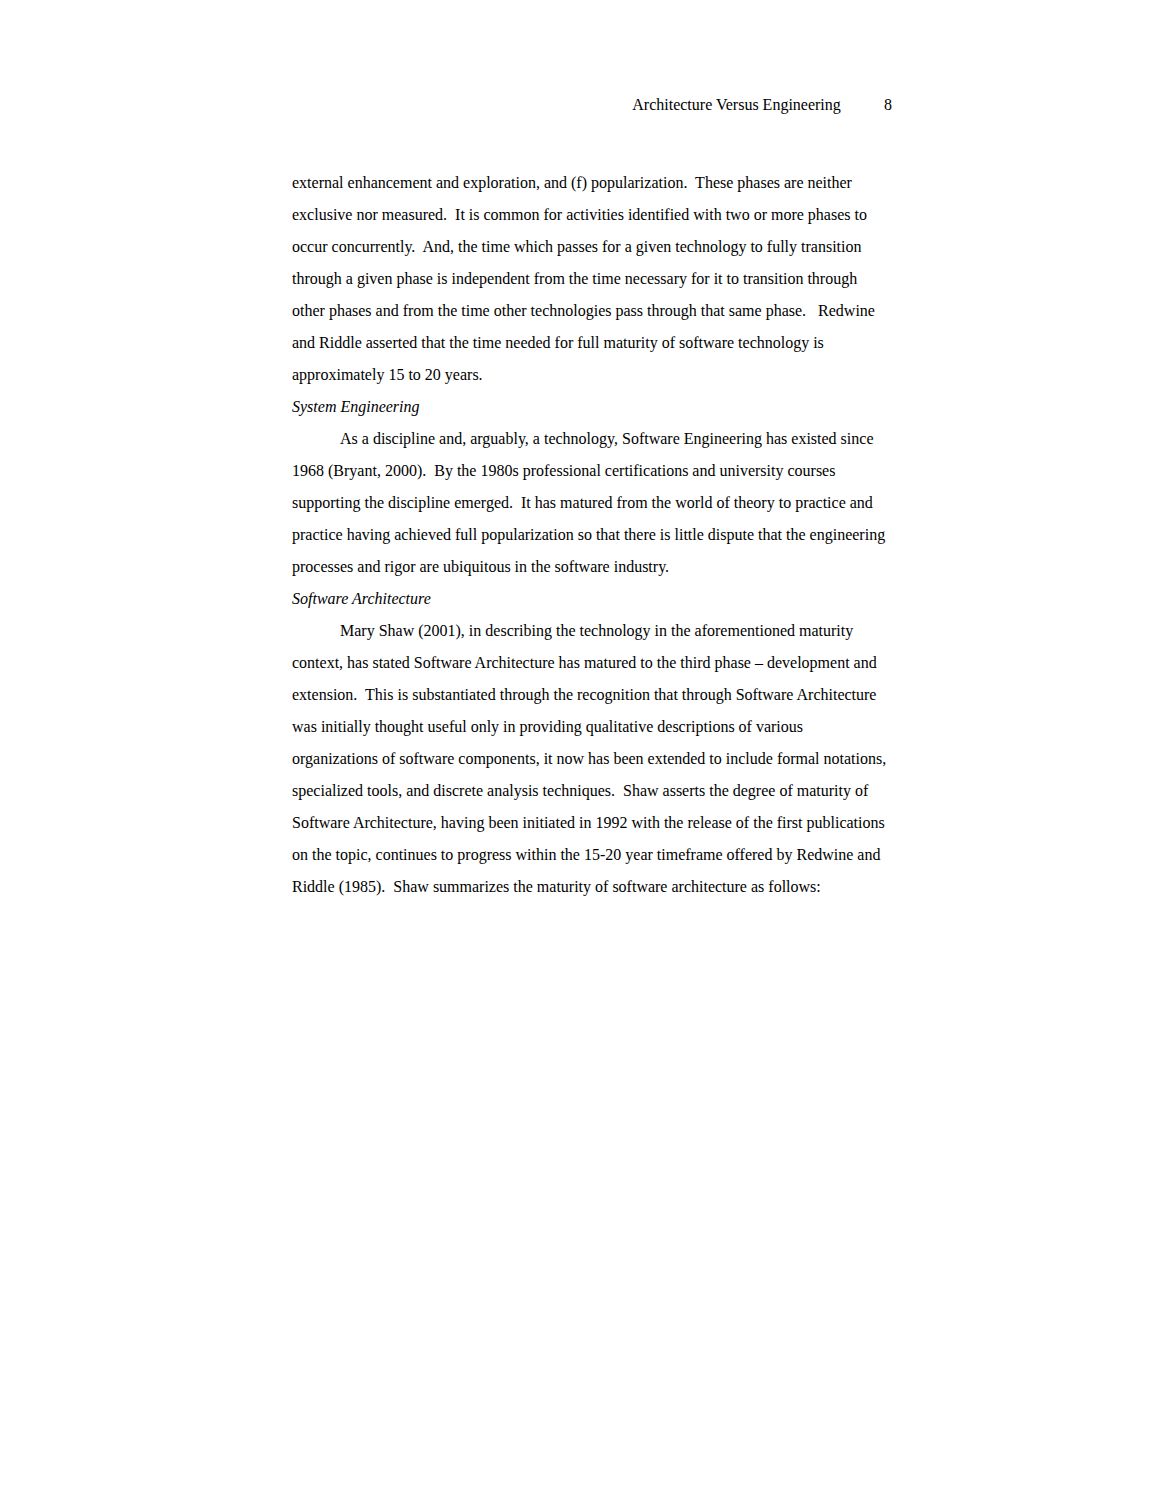Architecture Versus Engineering 8
external enhancement and exploration, and (f) popularization. These phases are neither exclusive nor measured. It is common for activities identified with two or more phases to occur concurrently. And, the time which passes for a given technology to fully transition through a given phase is independent from the time necessary for it to transition through other phases and from the time other technologies pass through that same phase. Redwine and Riddle asserted that the time needed for full maturity of software technology is approximately 15 to 20 years.
System Engineering
As a discipline and, arguably, a technology, Software Engineering has existed since 1968 (Bryant, 2000). By the 1980s professional certifications and university courses supporting the discipline emerged. It has matured from the world of theory to practice and practice having achieved full popularization so that there is little dispute that the engineering processes and rigor are ubiquitous in the software industry.
Software Architecture
Mary Shaw (2001), in describing the technology in the aforementioned maturity context, has stated Software Architecture has matured to the third phase – development and extension. This is substantiated through the recognition that through Software Architecture was initially thought useful only in providing qualitative descriptions of various organizations of software components, it now has been extended to include formal notations, specialized tools, and discrete analysis techniques. Shaw asserts the degree of maturity of Software Architecture, having been initiated in 1992 with the release of the first publications on the topic, continues to progress within the 15-20 year timeframe offered by Redwine and Riddle (1985). Shaw summarizes the maturity of software architecture as follows: